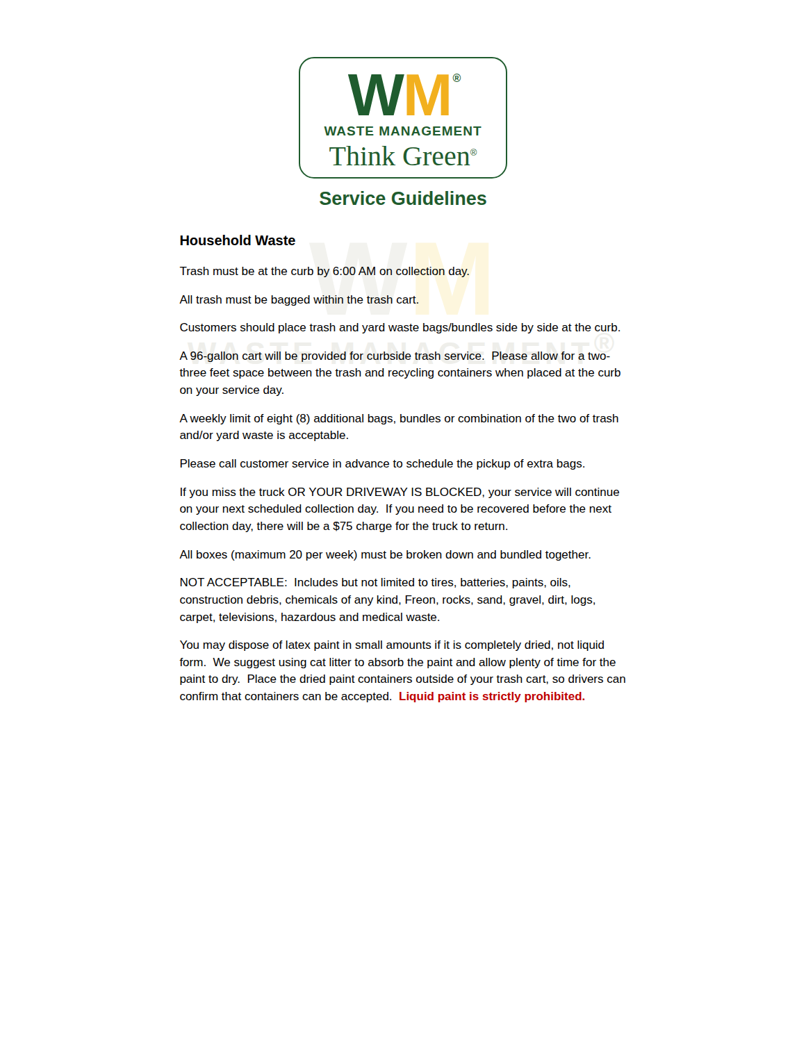WM
WASTE MANAGEMENT®
WM®
WASTE MANAGEMENT
Think Green®
Service Guidelines
Household Waste
Trash must be at the curb by 6:00 AM on collection day.
All trash must be bagged within the trash cart.
Customers should place trash and yard waste bags/bundles side by side at the curb.
A 96-gallon cart will be provided for curbside trash service. Please allow for a two-three feet space between the trash and recycling containers when placed at the curb on your service day.
A weekly limit of eight (8) additional bags, bundles or combination of the two of trash and/or yard waste is acceptable.
Please call customer service in advance to schedule the pickup of extra bags.
If you miss the truck OR YOUR DRIVEWAY IS BLOCKED, your service will continue on your next scheduled collection day. If you need to be recovered before the next collection day, there will be a $75 charge for the truck to return.
All boxes (maximum 20 per week) must be broken down and bundled together.
NOT ACCEPTABLE: Includes but not limited to tires, batteries, paints, oils, construction debris, chemicals of any kind, Freon, rocks, sand, gravel, dirt, logs, carpet, televisions, hazardous and medical waste.
You may dispose of latex paint in small amounts if it is completely dried, not liquid form. We suggest using cat litter to absorb the paint and allow plenty of time for the paint to dry. Place the dried paint containers outside of your trash cart, so drivers can confirm that containers can be accepted. Liquid paint is strictly prohibited.